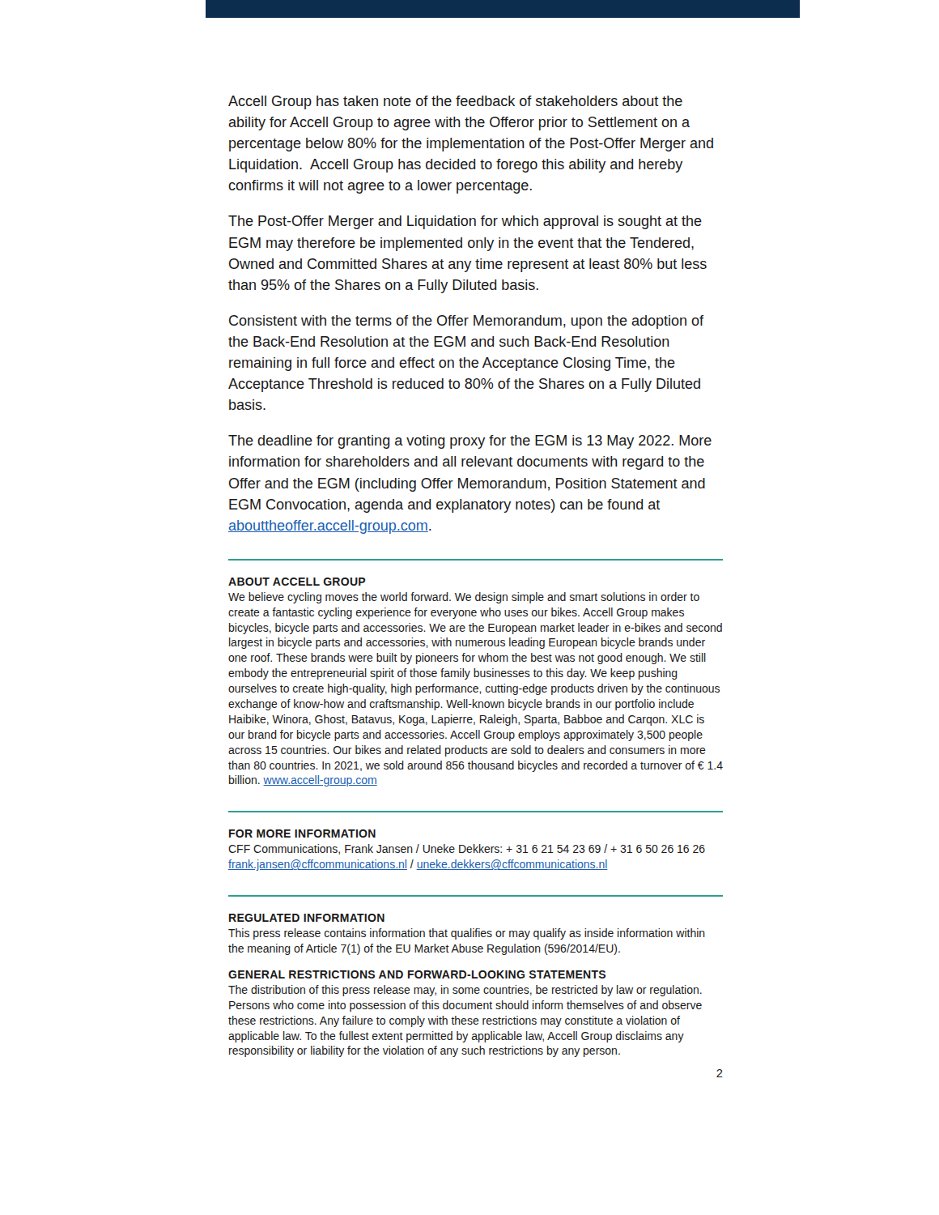Accell Group has taken note of the feedback of stakeholders about the ability for Accell Group to agree with the Offeror prior to Settlement on a percentage below 80% for the implementation of the Post-Offer Merger and Liquidation. Accell Group has decided to forego this ability and hereby confirms it will not agree to a lower percentage.
The Post-Offer Merger and Liquidation for which approval is sought at the EGM may therefore be implemented only in the event that the Tendered, Owned and Committed Shares at any time represent at least 80% but less than 95% of the Shares on a Fully Diluted basis.
Consistent with the terms of the Offer Memorandum, upon the adoption of the Back-End Resolution at the EGM and such Back-End Resolution remaining in full force and effect on the Acceptance Closing Time, the Acceptance Threshold is reduced to 80% of the Shares on a Fully Diluted basis.
The deadline for granting a voting proxy for the EGM is 13 May 2022. More information for shareholders and all relevant documents with regard to the Offer and the EGM (including Offer Memorandum, Position Statement and EGM Convocation, agenda and explanatory notes) can be found at abouttheoffer.accell-group.com.
ABOUT ACCELL GROUP
We believe cycling moves the world forward. We design simple and smart solutions in order to create a fantastic cycling experience for everyone who uses our bikes. Accell Group makes bicycles, bicycle parts and accessories. We are the European market leader in e-bikes and second largest in bicycle parts and accessories, with numerous leading European bicycle brands under one roof. These brands were built by pioneers for whom the best was not good enough. We still embody the entrepreneurial spirit of those family businesses to this day. We keep pushing ourselves to create high-quality, high performance, cutting-edge products driven by the continuous exchange of know-how and craftsmanship. Well-known bicycle brands in our portfolio include Haibike, Winora, Ghost, Batavus, Koga, Lapierre, Raleigh, Sparta, Babboe and Carqon. XLC is our brand for bicycle parts and accessories. Accell Group employs approximately 3,500 people across 15 countries. Our bikes and related products are sold to dealers and consumers in more than 80 countries. In 2021, we sold around 856 thousand bicycles and recorded a turnover of € 1.4 billion. www.accell-group.com
FOR MORE INFORMATION
CFF Communications, Frank Jansen / Uneke Dekkers: + 31 6 21 54 23 69 / + 31 6 50 26 16 26
frank.jansen@cffcommunications.nl / uneke.dekkers@cffcommunications.nl
REGULATED INFORMATION
This press release contains information that qualifies or may qualify as inside information within the meaning of Article 7(1) of the EU Market Abuse Regulation (596/2014/EU).
GENERAL RESTRICTIONS AND FORWARD-LOOKING STATEMENTS
The distribution of this press release may, in some countries, be restricted by law or regulation. Persons who come into possession of this document should inform themselves of and observe these restrictions. Any failure to comply with these restrictions may constitute a violation of applicable law. To the fullest extent permitted by applicable law, Accell Group disclaims any responsibility or liability for the violation of any such restrictions by any person.
2